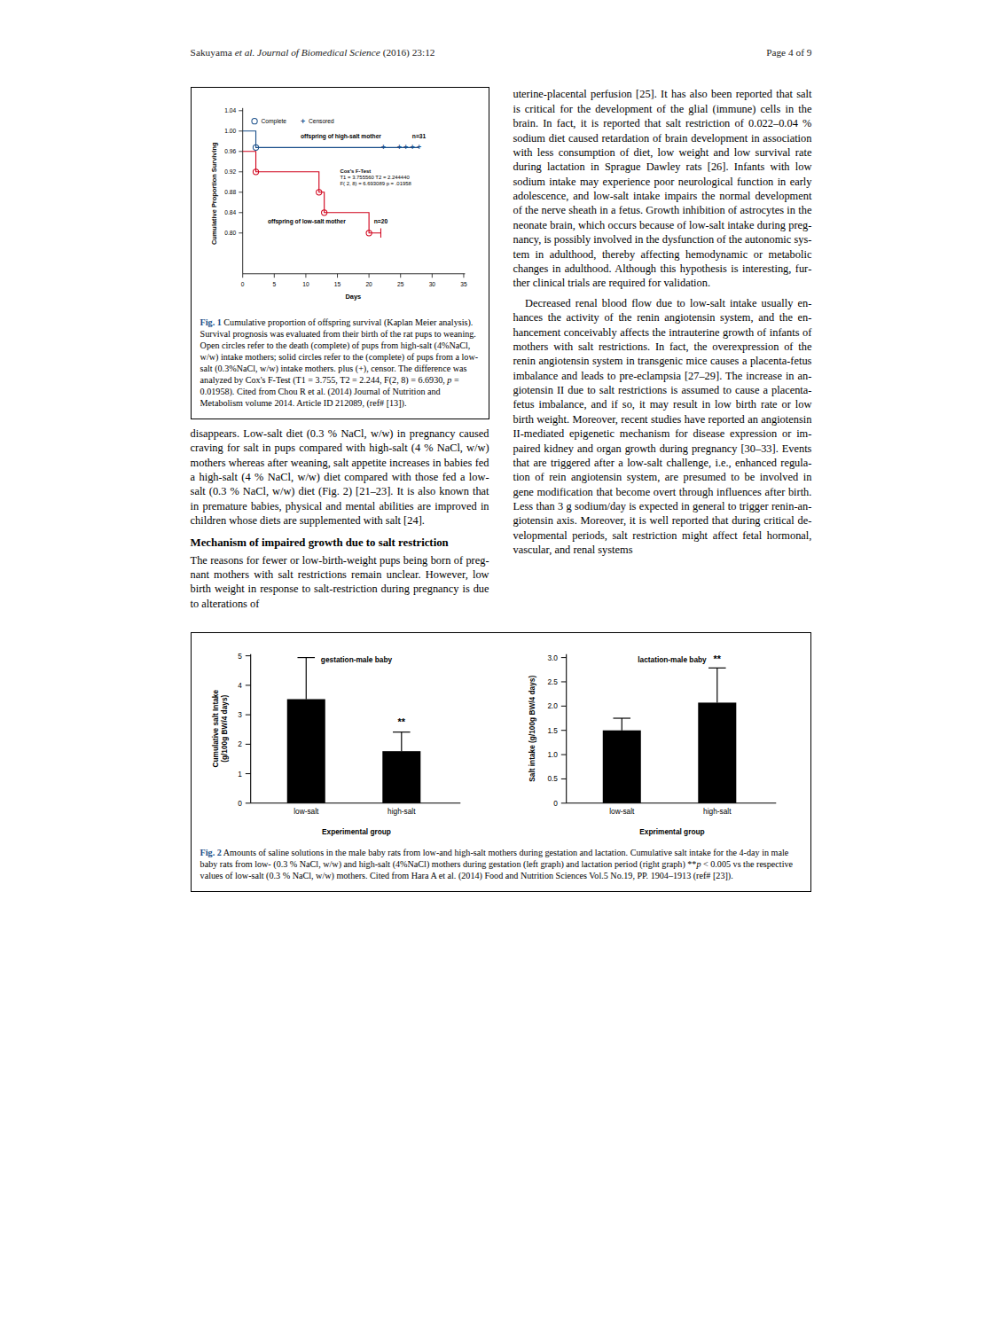Sakuyama et al. Journal of Biomedical Science (2016) 23:12
Page 4 of 9
1.04 1.00 0.96 0.92 0.88 0.84 0.80 0 5 10 15 20 25 30 35 Cumulative Proportion Surviving Days Complete + Censored + + + + + offspring of high-salt mother n=31 offspring of low-salt mother n=20 Cox's F-Test T1 = 3.755560 T2 = 2.244440 F( 2, 8) = 6.693089 p = .01958
Fig. 1 Cumulative proportion of offspring survival (Kaplan Meier analysis). Survival prognosis was evaluated from their birth of the rat pups to weaning. Open circles refer to the death (complete) of pups from high-salt (4%NaCl, w/w) intake mothers; solid circles refer to the (complete) of pups from a low-salt (0.3%NaCl, w/w) intake mothers. plus (+), censor. The difference was analyzed by Cox's F-Test (T1 = 3.755, T2 = 2.244, F(2, 8) = 6.6930, p = 0.01958). Cited from Chou R et al. (2014) Journal of Nutrition and Metabolism volume 2014. Article ID 212089, (ref# [13]).
disappears. Low-salt diet (0.3 % NaCl, w/w) in pregnancy caused craving for salt in pups compared with high-salt (4 % NaCl, w/w) mothers whereas after weaning, salt appetite increases in babies fed a high-salt (4 % NaCl, w/w) diet compared with those fed a low-salt (0.3 % NaCl, w/w) diet (Fig. 2) [21–23]. It is also known that in premature babies, physical and mental abilities are improved in children whose diets are supplemented with salt [24].
Mechanism of impaired growth due to salt restriction
The reasons for fewer or low-birth-weight pups being born of pregnant mothers with salt restrictions remain unclear. However, low birth weight in response to salt-restriction during pregnancy is due to alterations of
uterine-placental perfusion [25]. It has also been reported that salt is critical for the development of the glial (immune) cells in the brain. In fact, it is reported that salt restriction of 0.022–0.04 % sodium diet caused retardation of brain development in association with less consumption of diet, low weight and low survival rate during lactation in Sprague Dawley rats [26]. Infants with low sodium intake may experience poor neurological function in early adolescence, and low-salt intake impairs the normal development of the nerve sheath in a fetus. Growth inhibition of astrocytes in the neonate brain, which occurs because of low-salt intake during pregnancy, is possibly involved in the dysfunction of the autonomic system in adulthood, thereby affecting hemodynamic or metabolic changes in adulthood. Although this hypothesis is interesting, further clinical trials are required for validation.
Decreased renal blood flow due to low-salt intake usually enhances the activity of the renin angiotensin system, and the enhancement conceivably affects the intrauterine growth of infants of mothers with salt restrictions. In fact, the overexpression of the renin angiotensin system in transgenic mice causes a placenta-fetus imbalance and leads to pre-eclampsia [27–29]. The increase in angiotensin II due to salt restrictions is assumed to cause a placenta-fetus imbalance, and if so, it may result in low birth rate or low birth weight. Moreover, recent studies have reported an angiotensin II-mediated epigenetic mechanism for disease expression or impaired kidney and organ growth during pregnancy [30–33]. Events that are triggered after a low-salt challenge, i.e., enhanced regulation of rein angiotensin system, are presumed to be involved in gene modification that become overt through influences after birth. Less than 3 g sodium/day is expected in general to trigger renin-angiotensin axis. Moreover, it is well reported that during critical developmental periods, salt restriction might affect fetal hormonal, vascular, and renal systems
0 1 2 3 4 5 Cumulative salt Intake (g/100g BW/4 days) Experimental group gestation-male baby ** low-salt high-salt
0 0.5 1.0 1.5 2.0 2.5 3.0 Salt intake (g/100g BW/4 days) Exprimental group lactation-male baby ** low-salt high-salt
Fig. 2 Amounts of saline solutions in the male baby rats from low-and high-salt mothers during gestation and lactation. Cumulative salt intake for the 4-day in male baby rats from low- (0.3 % NaCl, w/w) and high-salt (4%NaCl) mothers during gestation (left graph) and lactation period (right graph) **p < 0.005 vs the respective values of low-salt (0.3 % NaCl, w/w) mothers. Cited from Hara A et al. (2014) Food and Nutrition Sciences Vol.5 No.19, PP. 1904–1913 (ref# [23]).